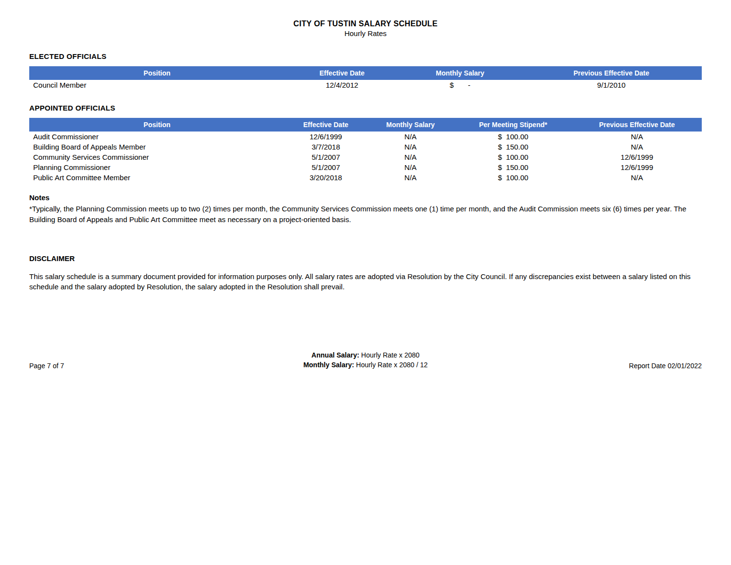CITY OF TUSTIN SALARY SCHEDULE
Hourly Rates
ELECTED OFFICIALS
| Position | Effective Date | Monthly Salary | Previous Effective Date |
| --- | --- | --- | --- |
| Council Member | 12/4/2012 | $ - | 9/1/2010 |
APPOINTED OFFICIALS
| Position | Effective Date | Monthly Salary | Per Meeting Stipend* | Previous Effective Date |
| --- | --- | --- | --- | --- |
| Audit Commissioner | 12/6/1999 | N/A | $ 100.00 | N/A |
| Building Board of Appeals Member | 3/7/2018 | N/A | $ 150.00 | N/A |
| Community Services Commissioner | 5/1/2007 | N/A | $ 100.00 | 12/6/1999 |
| Planning Commissioner | 5/1/2007 | N/A | $ 150.00 | 12/6/1999 |
| Public Art Committee Member | 3/20/2018 | N/A | $ 100.00 | N/A |
Notes
*Typically, the Planning Commission meets up to two (2) times per month, the Community Services Commission meets one (1) time per month, and the Audit Commission meets six (6) times per year. The Building Board of Appeals and Public Art Committee meet as necessary on a project-oriented basis.
DISCLAIMER
This salary schedule is a summary document provided for information purposes only. All salary rates are adopted via Resolution by the City Council. If any discrepancies exist between a salary listed on this schedule and the salary adopted by Resolution, the salary adopted in the Resolution shall prevail.
Page 7 of 7
Annual Salary: Hourly Rate x 2080
Monthly Salary: Hourly Rate x 2080 / 12
Report Date 02/01/2022